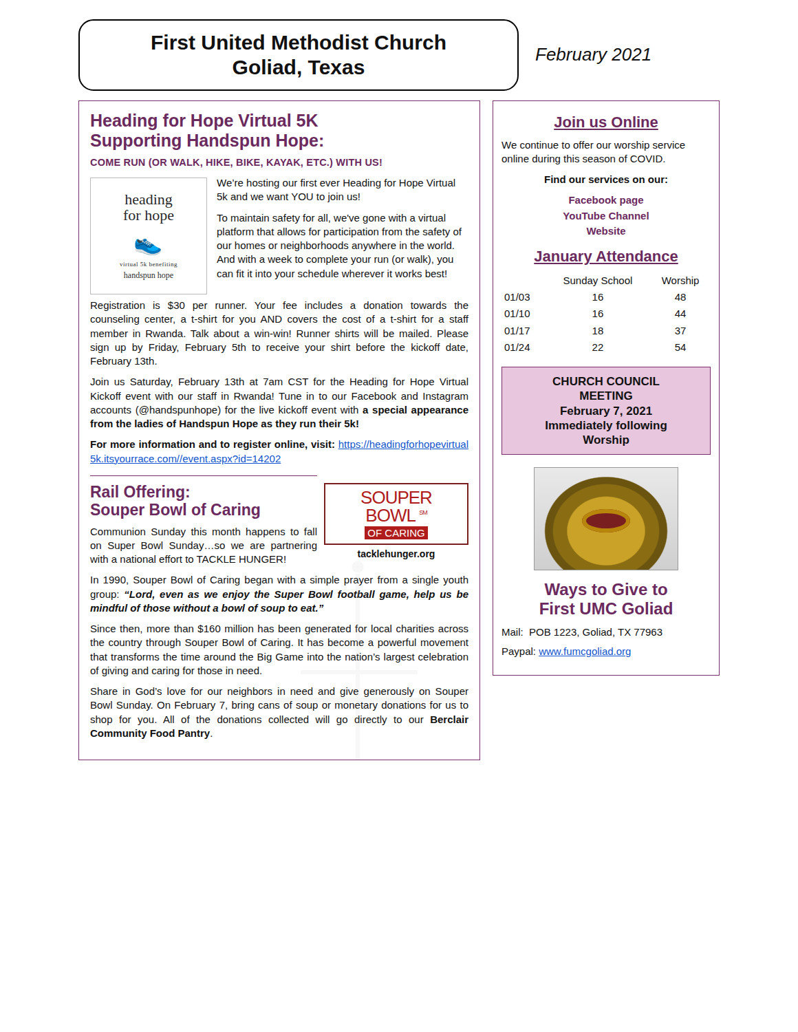First United Methodist Church
Goliad, Texas
February 2021
Heading for Hope Virtual 5K
Supporting Handspun Hope:
COME RUN (OR WALK, HIKE, BIKE, KAYAK, ETC.) WITH US!
heading
for hope
👟
virtual 5k benefiting
handspun hope
We’re hosting our first ever Heading for Hope Virtual 5k and we want YOU to join us!
To maintain safety for all, we've gone with a virtual platform that allows for participation from the safety of our homes or neighborhoods anywhere in the world. And with a week to complete your run (or walk), you can fit it into your schedule wherever it works best!
Registration is $30 per runner. Your fee includes a donation towards the counseling center, a t-shirt for you AND covers the cost of a t-shirt for a staff member in Rwanda. Talk about a win-win! Runner shirts will be mailed. Please sign up by Friday, February 5th to receive your shirt before the kickoff date, February 13th.
Join us Saturday, February 13th at 7am CST for the Heading for Hope Virtual Kickoff event with our staff in Rwanda! Tune in to our Facebook and Instagram accounts (@handspunhope) for the live kickoff event with a special appearance from the ladies of Handspun Hope as they run their 5k!
For more information and to register online, visit: https://headingforhopevirtual5k.itsyourrace.com//event.aspx?id=14202
Rail Offering:
Souper Bowl of Caring
Communion Sunday this month happens to fall on Super Bowl Sunday…so we are partnering with a national effort to TACKLE HUNGER!
SOUPER
BOWL SM
OF CARING
tacklehunger.org
In 1990, Souper Bowl of Caring began with a simple prayer from a single youth group: “Lord, even as we enjoy the Super Bowl football game, help us be mindful of those without a bowl of soup to eat.”
Since then, more than $160 million has been generated for local charities across the country through Souper Bowl of Caring. It has become a powerful movement that transforms the time around the Big Game into the nation’s largest celebration of giving and caring for those in need.
Share in God’s love for our neighbors in need and give generously on Souper Bowl Sunday. On February 7, bring cans of soup or monetary donations for us to shop for you. All of the donations collected will go directly to our Berclair Community Food Pantry.
Join us Online
We continue to offer our worship service online during this season of COVID.
Find our services on our:
Facebook page
YouTube Channel
Website
January Attendance
| | Sunday School | Worship |
| --- | --- | --- |
| 01/03 | 16 | 48 |
| 01/10 | 16 | 44 |
| 01/17 | 18 | 37 |
| 01/24 | 22 | 54 |
CHURCH COUNCIL
MEETING
February 7, 2021
Immediately following
Worship
Ways to Give to
First UMC Goliad
Mail: POB 1223, Goliad, TX 77963
Paypal: www.fumcgoliad.org